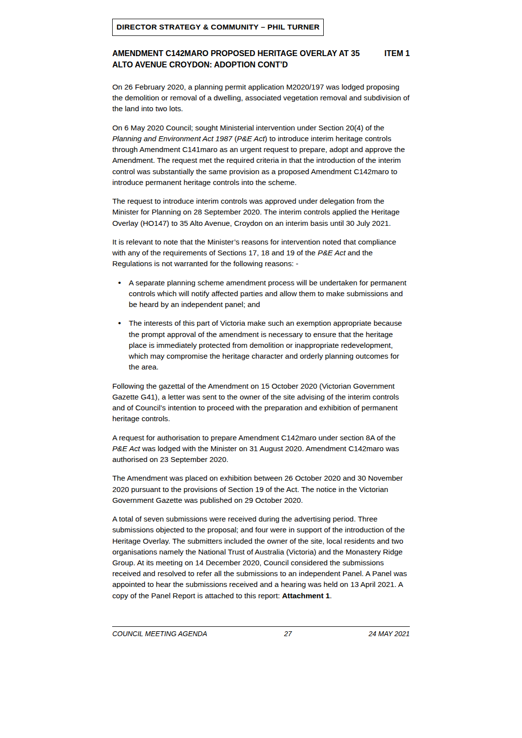DIRECTOR STRATEGY & COMMUNITY – PHIL TURNER
Amendment C142maro Proposed Heritage Overlay at 35 Alto Avenue Croydon: Adoption Cont’d
ITEM 1
On 26 February 2020, a planning permit application M2020/197 was lodged proposing the demolition or removal of a dwelling, associated vegetation removal and subdivision of the land into two lots.
On 6 May 2020 Council; sought Ministerial intervention under Section 20(4) of the Planning and Environment Act 1987 (P&E Act) to introduce interim heritage controls through Amendment C141maro as an urgent request to prepare, adopt and approve the Amendment. The request met the required criteria in that the introduction of the interim control was substantially the same provision as a proposed Amendment C142maro to introduce permanent heritage controls into the scheme.
The request to introduce interim controls was approved under delegation from the Minister for Planning on 28 September 2020. The interim controls applied the Heritage Overlay (HO147) to 35 Alto Avenue, Croydon on an interim basis until 30 July 2021.
It is relevant to note that the Minister’s reasons for intervention noted that compliance with any of the requirements of Sections 17, 18 and 19 of the P&E Act and the Regulations is not warranted for the following reasons: -
A separate planning scheme amendment process will be undertaken for permanent controls which will notify affected parties and allow them to make submissions and be heard by an independent panel; and
The interests of this part of Victoria make such an exemption appropriate because the prompt approval of the amendment is necessary to ensure that the heritage place is immediately protected from demolition or inappropriate redevelopment, which may compromise the heritage character and orderly planning outcomes for the area.
Following the gazettal of the Amendment on 15 October 2020 (Victorian Government Gazette G41), a letter was sent to the owner of the site advising of the interim controls and of Council’s intention to proceed with the preparation and exhibition of permanent heritage controls.
A request for authorisation to prepare Amendment C142maro under section 8A of the P&E Act was lodged with the Minister on 31 August 2020. Amendment C142maro was authorised on 23 September 2020.
The Amendment was placed on exhibition between 26 October 2020 and 30 November 2020 pursuant to the provisions of Section 19 of the Act. The notice in the Victorian Government Gazette was published on 29 October 2020.
A total of seven submissions were received during the advertising period. Three submissions objected to the proposal; and four were in support of the introduction of the Heritage Overlay. The submitters included the owner of the site, local residents and two organisations namely the National Trust of Australia (Victoria) and the Monastery Ridge Group. At its meeting on 14 December 2020, Council considered the submissions received and resolved to refer all the submissions to an independent Panel. A Panel was appointed to hear the submissions received and a hearing was held on 13 April 2021. A copy of the Panel Report is attached to this report: Attachment 1.
COUNCIL MEETING AGENDA
27
24 MAY 2021